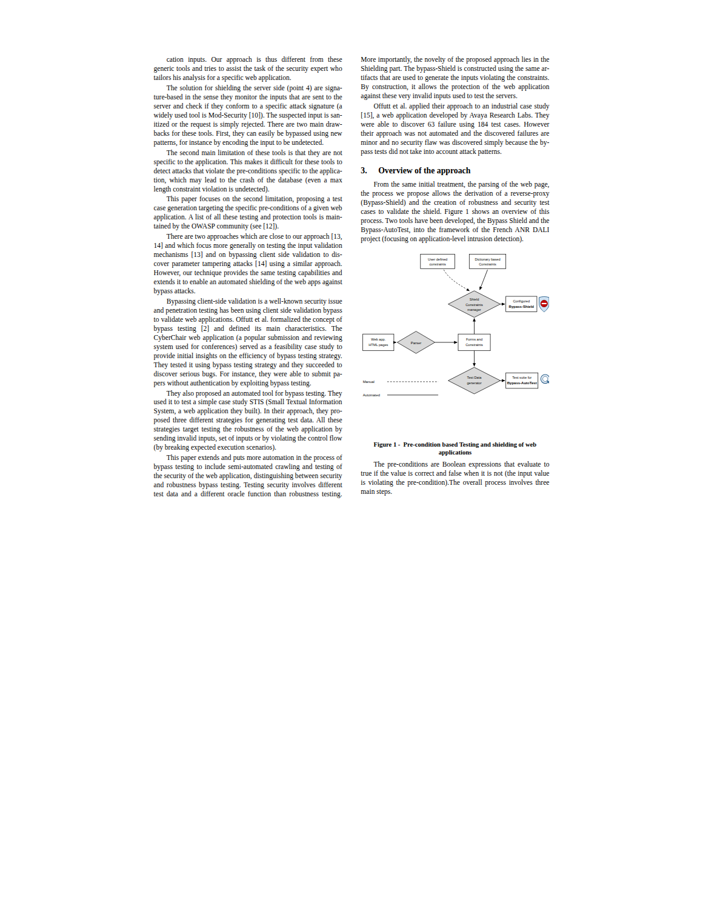cation inputs. Our approach is thus different from these generic tools and tries to assist the task of the security expert who tailors his analysis for a specific web application.
The solution for shielding the server side (point 4) are signature-based in the sense they monitor the inputs that are sent to the server and check if they conform to a specific attack signature (a widely used tool is Mod-Security [10]). The suspected input is sanitized or the request is simply rejected. There are two main drawbacks for these tools. First, they can easily be bypassed using new patterns, for instance by encoding the input to be undetected.
The second main limitation of these tools is that they are not specific to the application. This makes it difficult for these tools to detect attacks that violate the pre-conditions specific to the application, which may lead to the crash of the database (even a max length constraint violation is undetected).
This paper focuses on the second limitation, proposing a test case generation targeting the specific pre-conditions of a given web application. A list of all these testing and protection tools is maintained by the OWASP community (see [12]).
There are two approaches which are close to our approach [13, 14] and which focus more generally on testing the input validation mechanisms [13] and on bypassing client side validation to discover parameter tampering attacks [14] using a similar approach. However, our technique provides the same testing capabilities and extends it to enable an automated shielding of the web apps against bypass attacks.
Bypassing client-side validation is a well-known security issue and penetration testing has been using client side validation bypass to validate web applications. Offutt et al. formalized the concept of bypass testing [2] and defined its main characteristics. The CyberChair web application (a popular submission and reviewing system used for conferences) served as a feasibility case study to provide initial insights on the efficiency of bypass testing strategy. They tested it using bypass testing strategy and they succeeded to discover serious bugs. For instance, they were able to submit papers without authentication by exploiting bypass testing.
They also proposed an automated tool for bypass testing. They used it to test a simple case study STIS (Small Textual Information System, a web application they built). In their approach, they proposed three different strategies for generating test data. All these strategies target testing the robustness of the web application by sending invalid inputs, set of inputs or by violating the control flow (by breaking expected execution scenarios).
This paper extends and puts more automation in the process of bypass testing to include semi-automated crawling and testing of the security of the web application, distinguishing between security and robustness bypass testing. Testing security involves different test data and a different oracle function than robustness testing. More importantly, the novelty of the proposed approach lies in the Shielding part. The bypass-Shield is constructed using the same artifacts that are used to generate the inputs violating the constraints. By construction, it allows the protection of the web application against these very invalid inputs used to test the servers.
Offutt et al. applied their approach to an industrial case study [15], a web application developed by Avaya Research Labs. They were able to discover 63 failure using 184 test cases. However their approach was not automated and the discovered failures are minor and no security flaw was discovered simply because the bypass tests did not take into account attack patterns.
3. Overview of the approach
From the same initial treatment, the parsing of the web page, the process we propose allows the derivation of a reverse-proxy (Bypass-Shield) and the creation of robustness and security test cases to validate the shield. Figure 1 shows an overview of this process. Two tools have been developed, the Bypass Shield and the Bypass-AutoTest, into the framework of the French ANR DALI project (focusing on application-level intrusion detection).
User defined constraints Dictionary based Constraints Shield Constraints manager Configured Bypass-Shield Web app. HTML pages Parser Forms and Constraints Test Data generator Test suite for Bypass-AutoTest Manual Automated
Figure 1 - Pre-condition based Testing and shielding of web applications
The pre-conditions are Boolean expressions that evaluate to true if the value is correct and false when it is not (the input value is violating the pre-condition).The overall process involves three main steps.